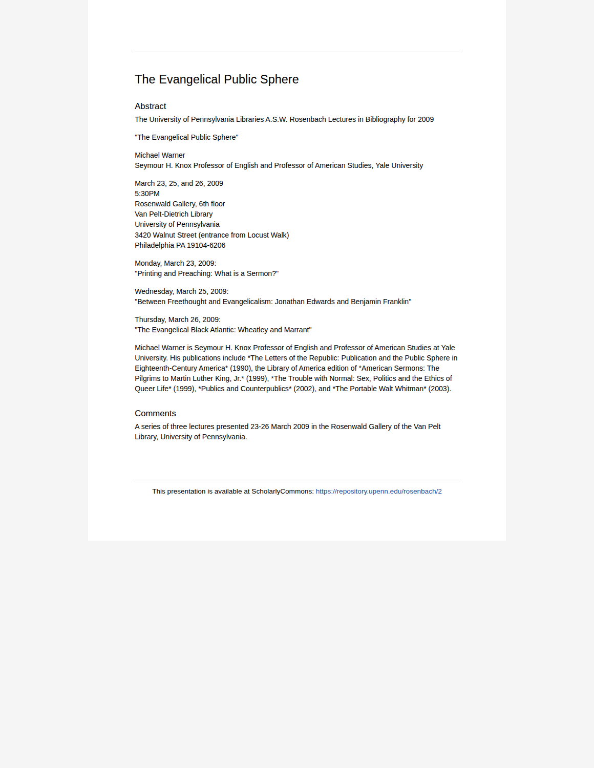The Evangelical Public Sphere
Abstract
The University of Pennsylvania Libraries A.S.W. Rosenbach Lectures in Bibliography for 2009
"The Evangelical Public Sphere"
Michael Warner
Seymour H. Knox Professor of English and Professor of American Studies, Yale University
March 23, 25, and 26, 2009
5:30PM
Rosenwald Gallery, 6th floor
Van Pelt-Dietrich Library
University of Pennsylvania
3420 Walnut Street (entrance from Locust Walk)
Philadelphia PA 19104-6206
Monday, March 23, 2009:
"Printing and Preaching: What is a Sermon?"
Wednesday, March 25, 2009:
"Between Freethought and Evangelicalism: Jonathan Edwards and Benjamin Franklin"
Thursday, March 26, 2009:
"The Evangelical Black Atlantic: Wheatley and Marrant"
Michael Warner is Seymour H. Knox Professor of English and Professor of American Studies at Yale University. His publications include *The Letters of the Republic: Publication and the Public Sphere in Eighteenth-Century America* (1990), the Library of America edition of *American Sermons: The Pilgrims to Martin Luther King, Jr.* (1999), *The Trouble with Normal: Sex, Politics and the Ethics of Queer Life* (1999), *Publics and Counterpublics* (2002), and *The Portable Walt Whitman* (2003).
Comments
A series of three lectures presented 23-26 March 2009 in the Rosenwald Gallery of the Van Pelt Library, University of Pennsylvania.
This presentation is available at ScholarlyCommons: https://repository.upenn.edu/rosenbach/2